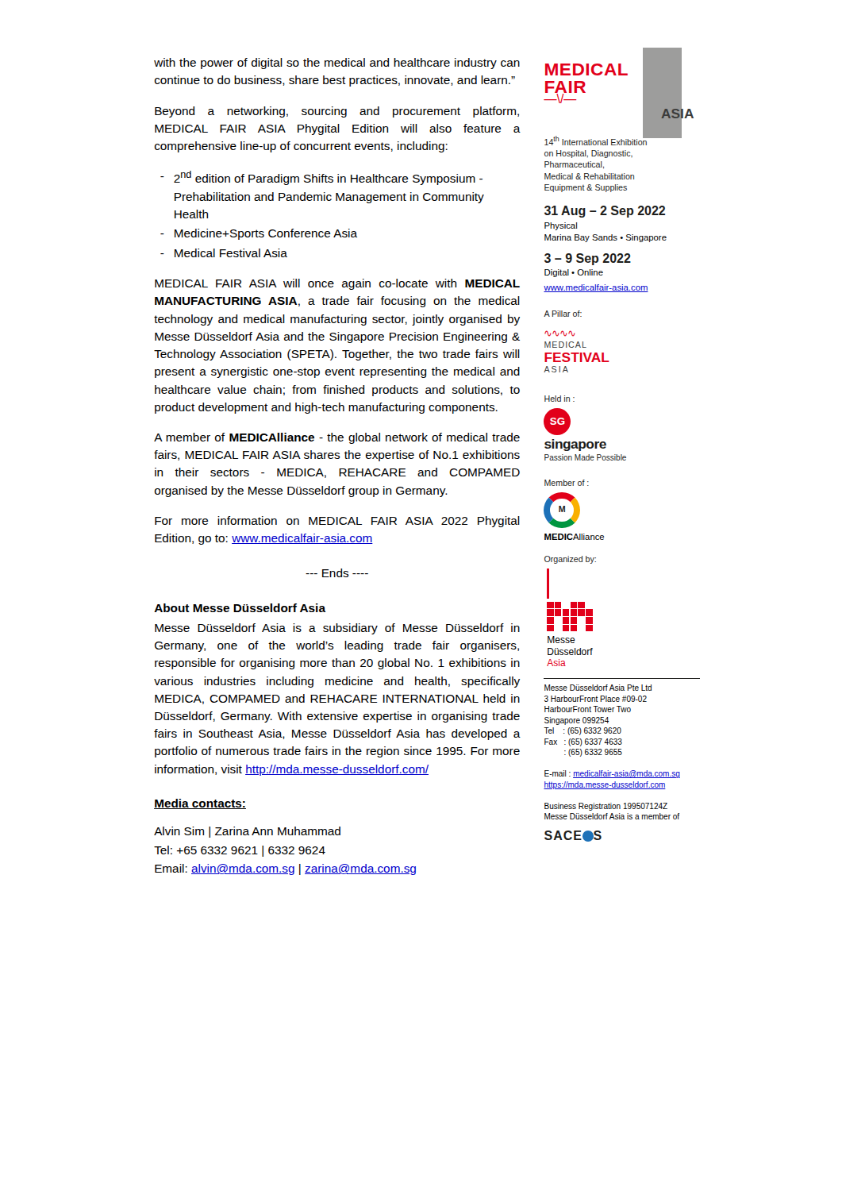with the power of digital so the medical and healthcare industry can continue to do business, share best practices, innovate, and learn.”
Beyond a networking, sourcing and procurement platform, MEDICAL FAIR ASIA Phygital Edition will also feature a comprehensive line-up of concurrent events, including:
2nd edition of Paradigm Shifts in Healthcare Symposium - Prehabilitation and Pandemic Management in Community Health
Medicine+Sports Conference Asia
Medical Festival Asia
MEDICAL FAIR ASIA will once again co-locate with MEDICAL MANUFACTURING ASIA, a trade fair focusing on the medical technology and medical manufacturing sector, jointly organised by Messe Düsseldorf Asia and the Singapore Precision Engineering & Technology Association (SPETA). Together, the two trade fairs will present a synergistic one-stop event representing the medical and healthcare value chain; from finished products and solutions, to product development and high-tech manufacturing components.
A member of MEDICAlliance - the global network of medical trade fairs, MEDICAL FAIR ASIA shares the expertise of No.1 exhibitions in their sectors - MEDICA, REHACARE and COMPAMED organised by the Messe Düsseldorf group in Germany.
For more information on MEDICAL FAIR ASIA 2022 Phygital Edition, go to: www.medicalfair-asia.com
--- Ends ----
About Messe Düsseldorf Asia
Messe Düsseldorf Asia is a subsidiary of Messe Düsseldorf in Germany, one of the world’s leading trade fair organisers, responsible for organising more than 20 global No. 1 exhibitions in various industries including medicine and health, specifically MEDICA, COMPAMED and REHACARE INTERNATIONAL held in Düsseldorf, Germany. With extensive expertise in organising trade fairs in Southeast Asia, Messe Düsseldorf Asia has developed a portfolio of numerous trade fairs in the region since 1995. For more information, visit http://mda.messe-dusseldorf.com/
Media contacts:
Alvin Sim | Zarina Ann Muhammad
Tel: +65 6332 9621 | 6332 9624
Email: alvin@mda.com.sg | zarina@mda.com.sg
MEDICAL
FAIR
—\/—
ASIA
14th International Exhibition
on Hospital, Diagnostic,
Pharmaceutical,
Medical & Rehabilitation
Equipment & Supplies
31 Aug – 2 Sep 2022 Physical
Marina Bay Sands • Singapore 3 – 9 Sep 2022 Digital • Online www.medicalfair-asia.com
A Pillar of:
∿∿∿∿
MEDICAL
FESTIVAL
ASIA
Held in :
SG
singapore
Passion Made Possible
Member of :
M
MEDICAlliance
Organized by:
Messe
Düsseldorf
Asia
Messe Düsseldorf Asia Pte Ltd
3 HarbourFront Place #09-02
HarbourFront Tower Two
Singapore 099254
Tel : (65) 6332 9620
Fax : (65) 6337 4633
: (65) 6332 9655
E-mail : medicalfair-asia@mda.com.sg
https://mda.messe-dusseldorf.com
Business Registration 199507124Z
Messe Düsseldorf Asia is a member of
SACE S